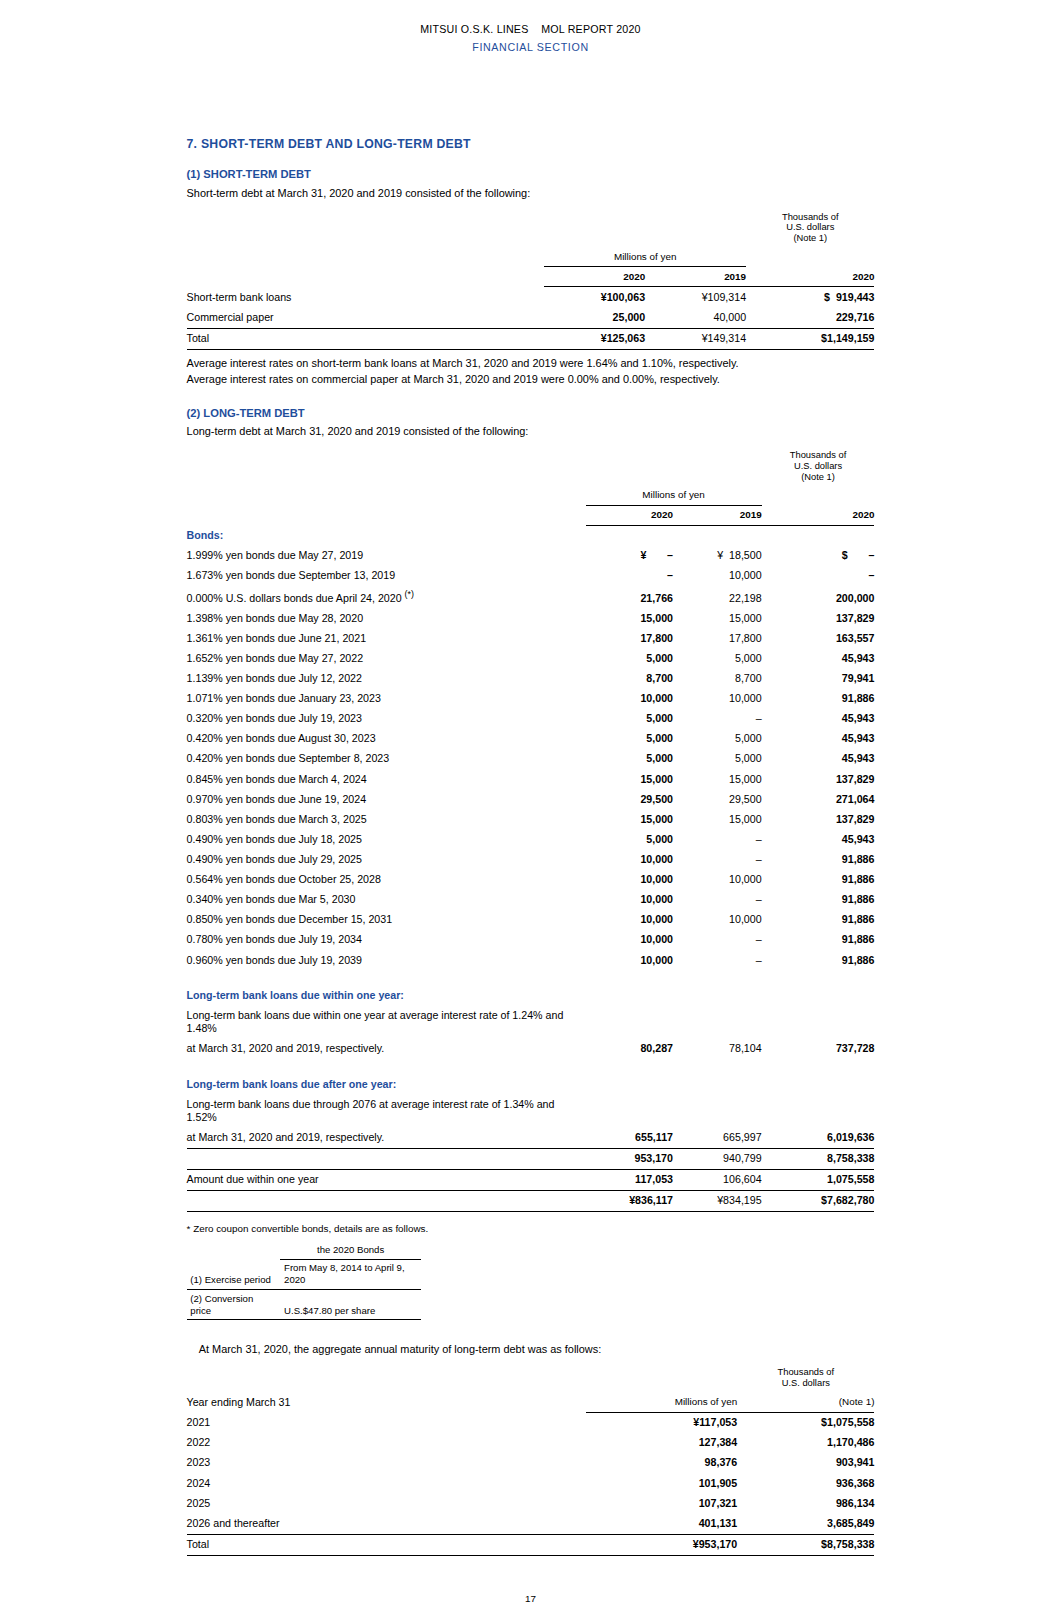MITSUI O.S.K. LINES MOL REPORT 2020
FINANCIAL SECTION
7. SHORT-TERM DEBT AND LONG-TERM DEBT
(1) SHORT-TERM DEBT
Short-term debt at March 31, 2020 and 2019 consisted of the following:
| | | Thousands of U.S. dollars (Note 1) |
| | Millions of yen | |
| | 2020 | 2019 | 2020 |
| Short-term bank loans | ¥100,063 | ¥109,314 | $ 919,443 |
| Commercial paper | 25,000 | 40,000 | 229,716 |
| Total | ¥125,063 | ¥149,314 | $1,149,159 |
Average interest rates on short-term bank loans at March 31, 2020 and 2019 were 1.64% and 1.10%, respectively.
Average interest rates on commercial paper at March 31, 2020 and 2019 were 0.00% and 0.00%, respectively.
(2) LONG-TERM DEBT
Long-term debt at March 31, 2020 and 2019 consisted of the following:
| | | Thousands of U.S. dollars (Note 1) |
| | Millions of yen | |
| | 2020 | 2019 | 2020 |
| Bonds: | | | |
| 1.999% yen bonds due May 27, 2019 | ¥ – | ¥ 18,500 | $ – |
| 1.673% yen bonds due September 13, 2019 | – | 10,000 | – |
| 0.000% U.S. dollars bonds due April 24, 2020 (*) | 21,766 | 22,198 | 200,000 |
| 1.398% yen bonds due May 28, 2020 | 15,000 | 15,000 | 137,829 |
| 1.361% yen bonds due June 21, 2021 | 17,800 | 17,800 | 163,557 |
| 1.652% yen bonds due May 27, 2022 | 5,000 | 5,000 | 45,943 |
| 1.139% yen bonds due July 12, 2022 | 8,700 | 8,700 | 79,941 |
| 1.071% yen bonds due January 23, 2023 | 10,000 | 10,000 | 91,886 |
| 0.320% yen bonds due July 19, 2023 | 5,000 | – | 45,943 |
| 0.420% yen bonds due August 30, 2023 | 5,000 | 5,000 | 45,943 |
| 0.420% yen bonds due September 8, 2023 | 5,000 | 5,000 | 45,943 |
| 0.845% yen bonds due March 4, 2024 | 15,000 | 15,000 | 137,829 |
| 0.970% yen bonds due June 19, 2024 | 29,500 | 29,500 | 271,064 |
| 0.803% yen bonds due March 3, 2025 | 15,000 | 15,000 | 137,829 |
| 0.490% yen bonds due July 18, 2025 | 5,000 | – | 45,943 |
| 0.490% yen bonds due July 29, 2025 | 10,000 | – | 91,886 |
| 0.564% yen bonds due October 25, 2028 | 10,000 | 10,000 | 91,886 |
| 0.340% yen bonds due Mar 5, 2030 | 10,000 | – | 91,886 |
| 0.850% yen bonds due December 15, 2031 | 10,000 | 10,000 | 91,886 |
| 0.780% yen bonds due July 19, 2034 | 10,000 | – | 91,886 |
| 0.960% yen bonds due July 19, 2039 | 10,000 | – | 91,886 |
| Long-term bank loans due within one year: | | | |
| Long-term bank loans due within one year at average interest rate of 1.24% and 1.48% | | | |
| at March 31, 2020 and 2019, respectively. | 80,287 | 78,104 | 737,728 |
| Long-term bank loans due after one year: | | | |
| Long-term bank loans due through 2076 at average interest rate of 1.34% and 1.52% | | | |
| at March 31, 2020 and 2019, respectively. | 655,117 | 665,997 | 6,019,636 |
| | 953,170 | 940,799 | 8,758,338 |
| Amount due within one year | 117,053 | 106,604 | 1,075,558 |
| | ¥836,117 | ¥834,195 | $7,682,780 |
* Zero coupon convertible bonds, details are as follows.
| | the 2020 Bonds |
| (1) Exercise period | From May 8, 2014 to April 9, 2020 |
| (2) Conversion price | U.S.$47.80 per share |
At March 31, 2020, the aggregate annual maturity of long-term debt was as follows:
| | | Thousands of U.S. dollars |
| Year ending March 31 | Millions of yen | (Note 1) |
| 2021 | ¥117,053 | $1,075,558 |
| 2022 | 127,384 | 1,170,486 |
| 2023 | 98,376 | 903,941 |
| 2024 | 101,905 | 936,368 |
| 2025 | 107,321 | 986,134 |
| 2026 and thereafter | 401,131 | 3,685,849 |
| Total | ¥953,170 | $8,758,338 |
17